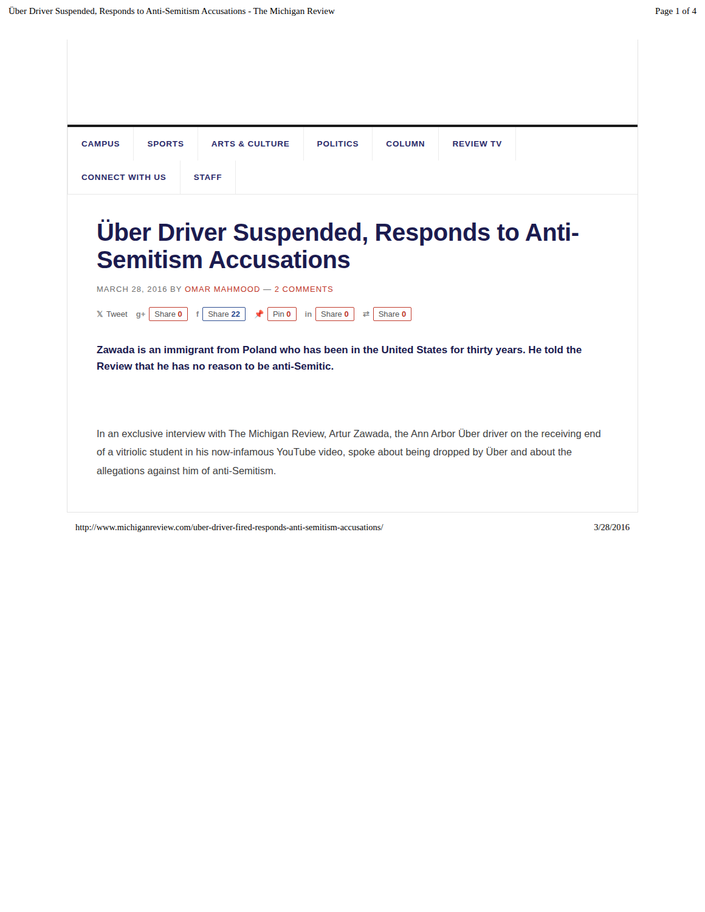Über Driver Suspended, Responds to Anti-Semitism Accusations - The Michigan Review
Page 1 of 4
Campus
Sports
Arts & Culture
Politics
Column
Review TV
Connect With Us
Staff
Über Driver Suspended, Responds to Anti-Semitism Accusations
March 28, 2016 by Omar Mahmood — 2 Comments
𝕏 Tweet g+ Share 0 f Share 22 📌 Pin 0 in Share 0 ⇄ Share 0
Zawada is an immigrant from Poland who has been in the United States for thirty years. He told the Review that he has no reason to be anti-Semitic.
In an exclusive interview with The Michigan Review, Artur Zawada, the Ann Arbor Über driver on the receiving end of a vitriolic student in his now-infamous YouTube video, spoke about being dropped by Über and about the allegations against him of anti-Semitism.
http://www.michiganreview.com/uber-driver-fired-responds-anti-semitism-accusations/ 3/28/2016